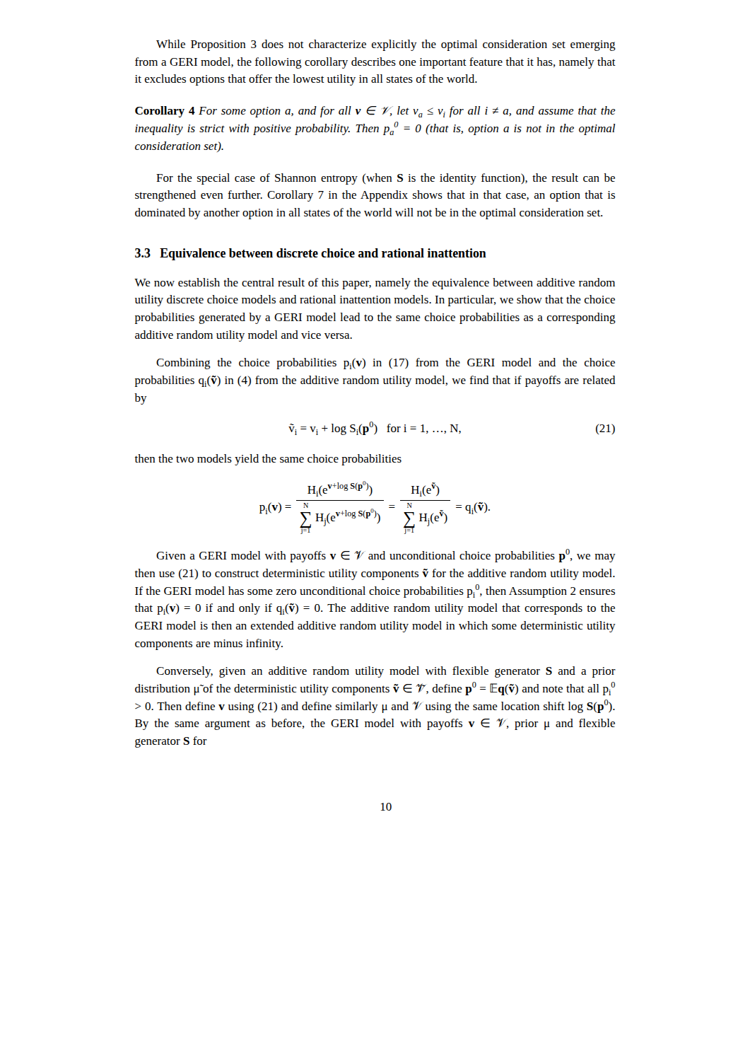While Proposition 3 does not characterize explicitly the optimal consideration set emerging from a GERI model, the following corollary describes one important feature that it has, namely that it excludes options that offer the lowest utility in all states of the world.
Corollary 4 For some option a, and for all v ∈ 𝒱, let va ≤ vi for all i ≠ a, and assume that the inequality is strict with positive probability. Then pa0 = 0 (that is, option a is not in the optimal consideration set).
For the special case of Shannon entropy (when S is the identity function), the result can be strengthened even further. Corollary 7 in the Appendix shows that in that case, an option that is dominated by another option in all states of the world will not be in the optimal consideration set.
3.3 Equivalence between discrete choice and rational inattention
We now establish the central result of this paper, namely the equivalence between additive random utility discrete choice models and rational inattention models. In particular, we show that the choice probabilities generated by a GERI model lead to the same choice probabilities as a corresponding additive random utility model and vice versa.
Combining the choice probabilities pi(v) in (17) from the GERI model and the choice probabilities qi(ṽ) in (4) from the additive random utility model, we find that if payoffs are related by
ṽi = vi + log Si(p0) for i = 1, …, N, (21)
then the two models yield the same choice probabilities
pi(v) = Hi(ev+log S(p0)) N∑j=1 Hj(ev+log S(p0)) = Hi(eṽ) N∑j=1 Hj(eṽ) = qi(ṽ).
Given a GERI model with payoffs v ∈ 𝒱 and unconditional choice probabilities p0, we may then use (21) to construct deterministic utility components ṽ for the additive random utility model. If the GERI model has some zero unconditional choice probabilities pi0, then Assumption 2 ensures that pi(v) = 0 if and only if qi(ṽ) = 0. The additive random utility model that corresponds to the GERI model is then an extended additive random utility model in which some deterministic utility components are minus infinity.
Conversely, given an additive random utility model with flexible generator S and a prior distribution μ̃ of the deterministic utility components ṽ ∈ 𝒱̃, define p0 = 𝔼q(ṽ) and note that all pi0 > 0. Then define v using (21) and define similarly μ and 𝒱 using the same location shift log S(p0). By the same argument as before, the GERI model with payoffs v ∈ 𝒱, prior μ and flexible generator S for
10